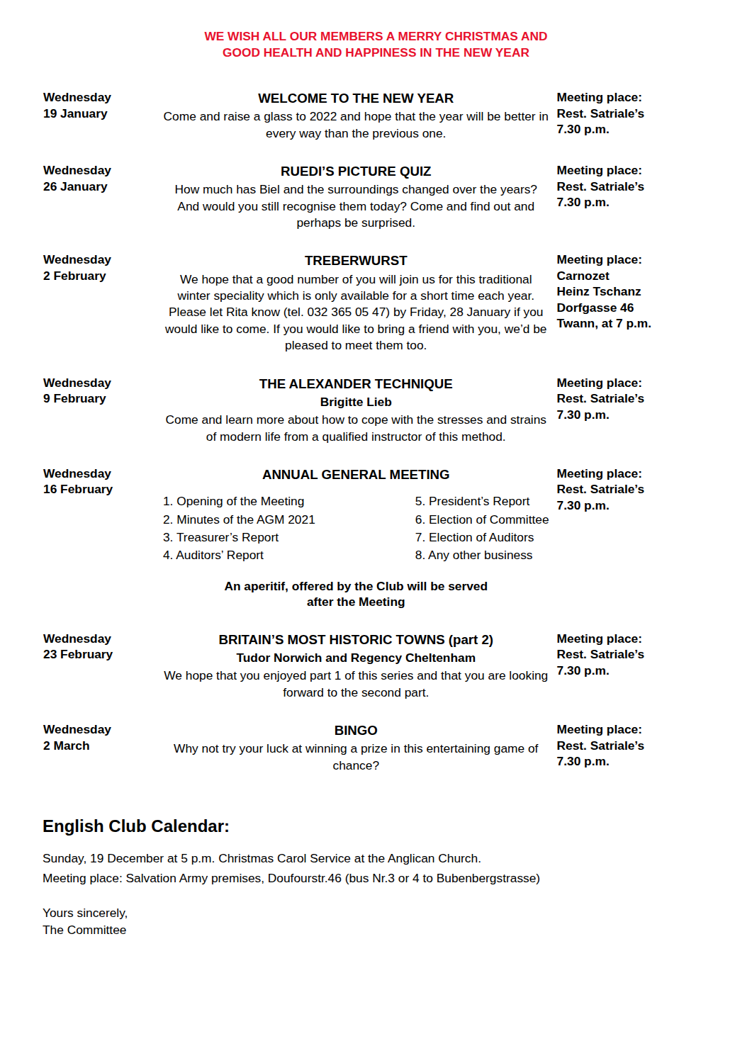WE WISH ALL OUR MEMBERS A MERRY CHRISTMAS AND
GOOD HEALTH AND HAPPINESS IN THE NEW YEAR
| Wednesday 19 January | WELCOME TO THE NEW YEAR Come and raise a glass to 2022 and hope that the year will be better in every way than the previous one. | Meeting place: Rest. Satriale’s 7.30 p.m. |
| Wednesday 26 January | RUEDI’S PICTURE QUIZ How much has Biel and the surroundings changed over the years? And would you still recognise them today? Come and find out and perhaps be surprised. | Meeting place: Rest. Satriale’s 7.30 p.m. |
| Wednesday 2 February | TREBERWURST We hope that a good number of you will join us for this traditional winter speciality which is only available for a short time each year. Please let Rita know (tel. 032 365 05 47) by Friday, 28 January if you would like to come. If you would like to bring a friend with you, we’d be pleased to meet them too. | Meeting place: Carnozet Heinz Tschanz Dorfgasse 46 Twann, at 7 p.m. |
| Wednesday 9 February | THE ALEXANDER TECHNIQUE Brigitte Lieb Come and learn more about how to cope with the stresses and strains of modern life from a qualified instructor of this method. | Meeting place: Rest. Satriale’s 7.30 p.m. |
| Wednesday 16 February | ANNUAL GENERAL MEETING 1. Opening of the Meeting 2. Minutes of the AGM 2021 3. Treasurer’s Report 4. Auditors’ Report 5. President’s Report 6. Election of Committee 7. Election of Auditors 8. Any other business An aperitif, offered by the Club will be served after the Meeting | Meeting place: Rest. Satriale’s 7.30 p.m. |
| Wednesday 23 February | BRITAIN’S MOST HISTORIC TOWNS (part 2) Tudor Norwich and Regency Cheltenham We hope that you enjoyed part 1 of this series and that you are looking forward to the second part. | Meeting place: Rest. Satriale’s 7.30 p.m. |
| Wednesday 2 March | BINGO Why not try your luck at winning a prize in this entertaining game of chance? | Meeting place: Rest. Satriale’s 7.30 p.m. |
English Club Calendar:
Sunday, 19 December at 5 p.m. Christmas Carol Service at the Anglican Church.
Meeting place: Salvation Army premises, Doufourstr.46 (bus Nr.3 or 4 to Bubenbergstrasse)
Yours sincerely,
The Committee